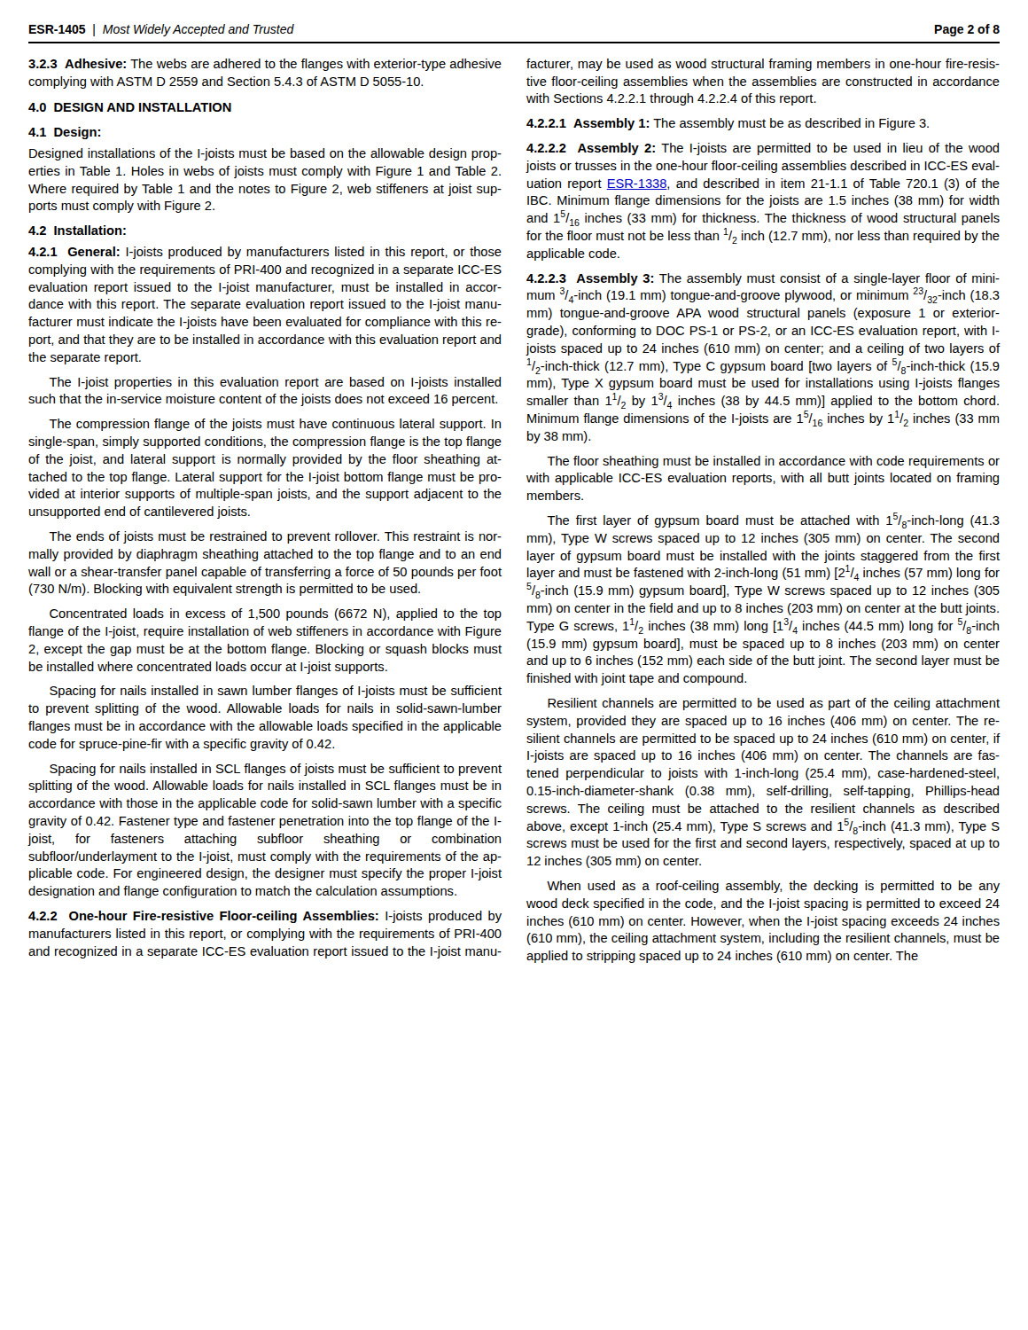ESR-1405 | Most Widely Accepted and Trusted
Page 2 of 8
3.2.3 Adhesive: The webs are adhered to the flanges with exterior-type adhesive complying with ASTM D 2559 and Section 5.4.3 of ASTM D 5055-10.
4.0 DESIGN AND INSTALLATION
4.1 Design:
Designed installations of the I-joists must be based on the allowable design properties in Table 1. Holes in webs of joists must comply with Figure 1 and Table 2. Where required by Table 1 and the notes to Figure 2, web stiffeners at joist supports must comply with Figure 2.
4.2 Installation:
4.2.1 General: I-joists produced by manufacturers listed in this report, or those complying with the requirements of PRI-400 and recognized in a separate ICC-ES evaluation report issued to the I-joist manufacturer, must be installed in accordance with this report. The separate evaluation report issued to the I-joist manufacturer must indicate the I-joists have been evaluated for compliance with this report, and that they are to be installed in accordance with this evaluation report and the separate report.
The I-joist properties in this evaluation report are based on I-joists installed such that the in-service moisture content of the joists does not exceed 16 percent.
The compression flange of the joists must have continuous lateral support. In single-span, simply supported conditions, the compression flange is the top flange of the joist, and lateral support is normally provided by the floor sheathing attached to the top flange. Lateral support for the I-joist bottom flange must be provided at interior supports of multiple-span joists, and the support adjacent to the unsupported end of cantilevered joists.
The ends of joists must be restrained to prevent rollover. This restraint is normally provided by diaphragm sheathing attached to the top flange and to an end wall or a shear-transfer panel capable of transferring a force of 50 pounds per foot (730 N/m). Blocking with equivalent strength is permitted to be used.
Concentrated loads in excess of 1,500 pounds (6672 N), applied to the top flange of the I-joist, require installation of web stiffeners in accordance with Figure 2, except the gap must be at the bottom flange. Blocking or squash blocks must be installed where concentrated loads occur at I-joist supports.
Spacing for nails installed in sawn lumber flanges of I-joists must be sufficient to prevent splitting of the wood. Allowable loads for nails in solid-sawn-lumber flanges must be in accordance with the allowable loads specified in the applicable code for spruce-pine-fir with a specific gravity of 0.42.
Spacing for nails installed in SCL flanges of joists must be sufficient to prevent splitting of the wood. Allowable loads for nails installed in SCL flanges must be in accordance with those in the applicable code for solid-sawn lumber with a specific gravity of 0.42. Fastener type and fastener penetration into the top flange of the I-joist, for fasteners attaching subfloor sheathing or combination subfloor/underlayment to the I-joist, must comply with the requirements of the applicable code. For engineered design, the designer must specify the proper I-joist designation and flange configuration to match the calculation assumptions.
4.2.2 One-hour Fire-resistive Floor-ceiling Assemblies: I-joists produced by manufacturers listed in this report, or complying with the requirements of PRI-400 and recognized in a separate ICC-ES evaluation report issued to the I-joist manufacturer, may be used as wood structural framing members in one-hour fire-resistive floor-ceiling assemblies when the assemblies are constructed in accordance with Sections 4.2.2.1 through 4.2.2.4 of this report.
4.2.2.1 Assembly 1: The assembly must be as described in Figure 3.
4.2.2.2 Assembly 2: The I-joists are permitted to be used in lieu of the wood joists or trusses in the one-hour floor-ceiling assemblies described in ICC-ES evaluation report ESR-1338, and described in item 21-1.1 of Table 720.1 (3) of the IBC. Minimum flange dimensions for the joists are 1.5 inches (38 mm) for width and 15/16 inches (33 mm) for thickness. The thickness of wood structural panels for the floor must not be less than 1/2 inch (12.7 mm), nor less than required by the applicable code.
4.2.2.3 Assembly 3: The assembly must consist of a single-layer floor of minimum 3/4-inch (19.1 mm) tongue-and-groove plywood, or minimum 23/32-inch (18.3 mm) tongue-and-groove APA wood structural panels (exposure 1 or exterior-grade), conforming to DOC PS-1 or PS-2, or an ICC-ES evaluation report, with I-joists spaced up to 24 inches (610 mm) on center; and a ceiling of two layers of 1/2-inch-thick (12.7 mm), Type C gypsum board [two layers of 5/8-inch-thick (15.9 mm), Type X gypsum board must be used for installations using I-joists flanges smaller than 11/2 by 13/4 inches (38 by 44.5 mm)] applied to the bottom chord. Minimum flange dimensions of the I-joists are 15/16 inches by 11/2 inches (33 mm by 38 mm).
The floor sheathing must be installed in accordance with code requirements or with applicable ICC-ES evaluation reports, with all butt joints located on framing members.
The first layer of gypsum board must be attached with 15/8-inch-long (41.3 mm), Type W screws spaced up to 12 inches (305 mm) on center. The second layer of gypsum board must be installed with the joints staggered from the first layer and must be fastened with 2-inch-long (51 mm) [21/4 inches (57 mm) long for 5/8-inch (15.9 mm) gypsum board], Type W screws spaced up to 12 inches (305 mm) on center in the field and up to 8 inches (203 mm) on center at the butt joints. Type G screws, 11/2 inches (38 mm) long [13/4 inches (44.5 mm) long for 5/8-inch (15.9 mm) gypsum board], must be spaced up to 8 inches (203 mm) on center and up to 6 inches (152 mm) each side of the butt joint. The second layer must be finished with joint tape and compound.
Resilient channels are permitted to be used as part of the ceiling attachment system, provided they are spaced up to 16 inches (406 mm) on center. The resilient channels are permitted to be spaced up to 24 inches (610 mm) on center, if I-joists are spaced up to 16 inches (406 mm) on center. The channels are fastened perpendicular to joists with 1-inch-long (25.4 mm), case-hardened-steel, 0.15-inch-diameter-shank (0.38 mm), self-drilling, self-tapping, Phillips-head screws. The ceiling must be attached to the resilient channels as described above, except 1-inch (25.4 mm), Type S screws and 15/8-inch (41.3 mm), Type S screws must be used for the first and second layers, respectively, spaced at up to 12 inches (305 mm) on center.
When used as a roof-ceiling assembly, the decking is permitted to be any wood deck specified in the code, and the I-joist spacing is permitted to exceed 24 inches (610 mm) on center. However, when the I-joist spacing exceeds 24 inches (610 mm), the ceiling attachment system, including the resilient channels, must be applied to stripping spaced up to 24 inches (610 mm) on center. The